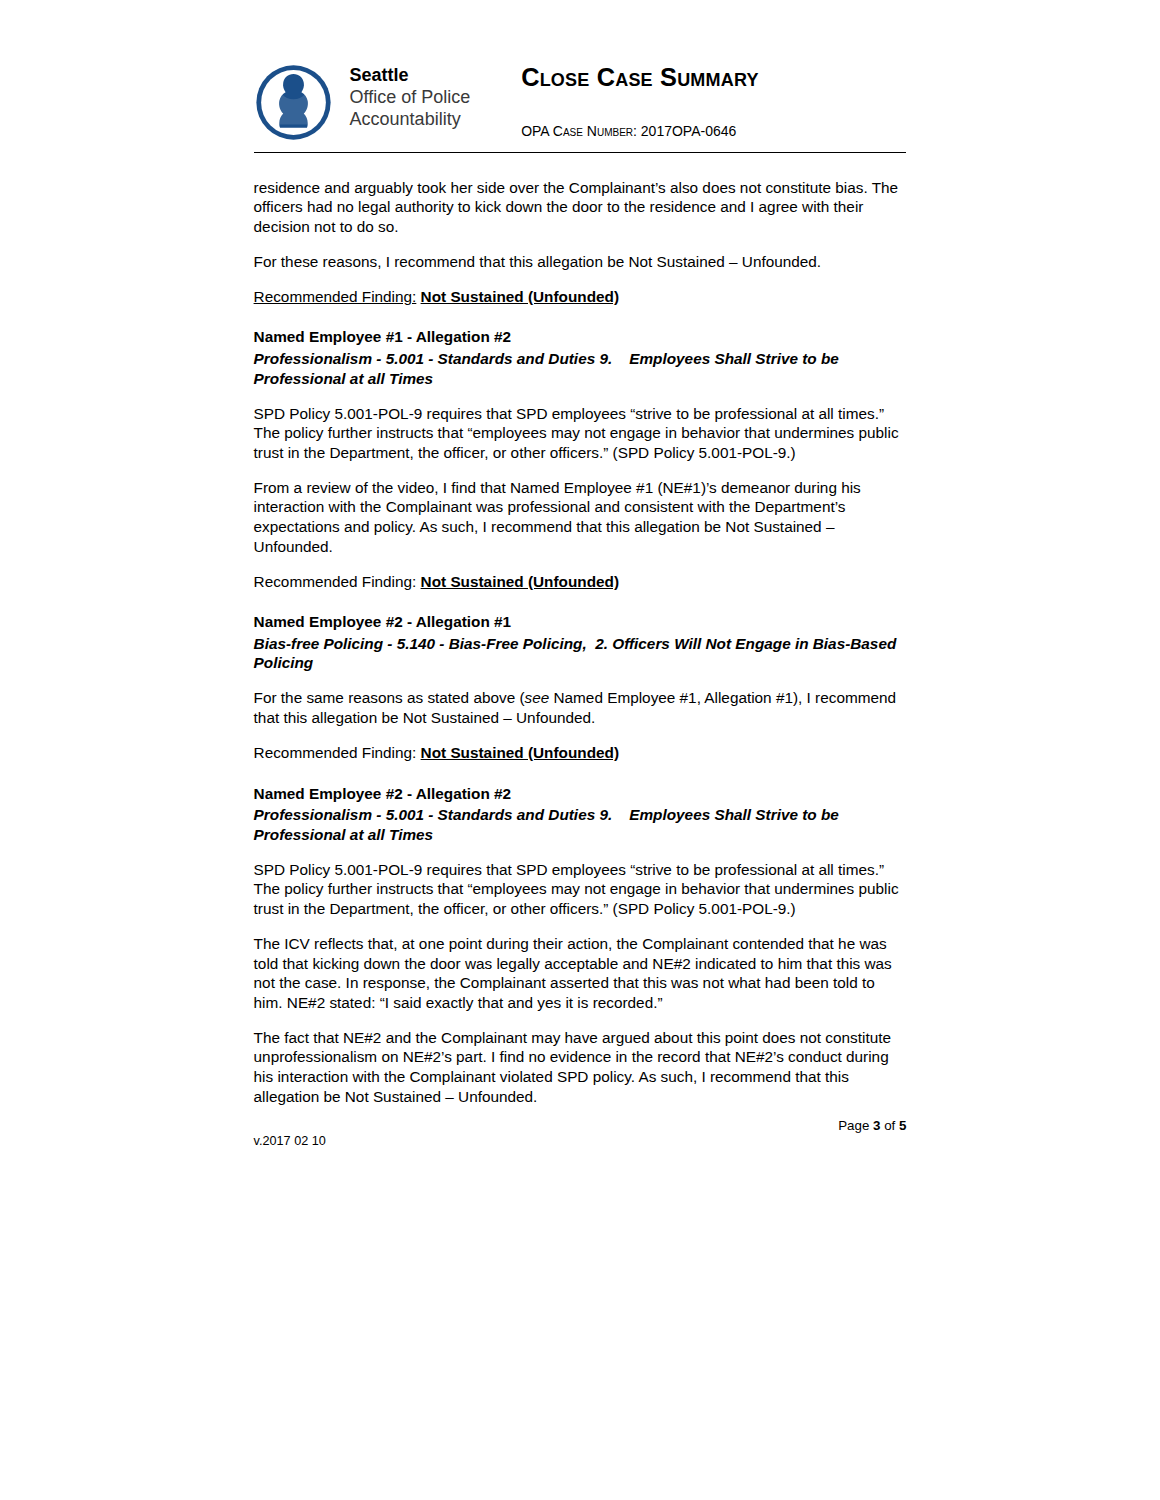Seattle
Office of Police
Accountability
Close Case Summary
OPA Case Number: 2017OPA-0646
residence and arguably took her side over the Complainant’s also does not constitute bias. The officers had no legal authority to kick down the door to the residence and I agree with their decision not to do so.
For these reasons, I recommend that this allegation be Not Sustained – Unfounded.
Recommended Finding: Not Sustained (Unfounded)
Named Employee #1 - Allegation #2
Professionalism - 5.001 - Standards and Duties 9. Employees Shall Strive to be Professional at all Times
SPD Policy 5.001-POL-9 requires that SPD employees “strive to be professional at all times.” The policy further instructs that “employees may not engage in behavior that undermines public trust in the Department, the officer, or other officers.” (SPD Policy 5.001-POL-9.)
From a review of the video, I find that Named Employee #1 (NE#1)’s demeanor during his interaction with the Complainant was professional and consistent with the Department’s expectations and policy. As such, I recommend that this allegation be Not Sustained – Unfounded.
Recommended Finding: Not Sustained (Unfounded)
Named Employee #2 - Allegation #1
Bias-free Policing - 5.140 - Bias-Free Policing, 2. Officers Will Not Engage in Bias-Based Policing
For the same reasons as stated above (see Named Employee #1, Allegation #1), I recommend that this allegation be Not Sustained – Unfounded.
Recommended Finding: Not Sustained (Unfounded)
Named Employee #2 - Allegation #2
Professionalism - 5.001 - Standards and Duties 9. Employees Shall Strive to be Professional at all Times
SPD Policy 5.001-POL-9 requires that SPD employees “strive to be professional at all times.” The policy further instructs that “employees may not engage in behavior that undermines public trust in the Department, the officer, or other officers.” (SPD Policy 5.001-POL-9.)
The ICV reflects that, at one point during their action, the Complainant contended that he was told that kicking down the door was legally acceptable and NE#2 indicated to him that this was not the case. In response, the Complainant asserted that this was not what had been told to him. NE#2 stated: “I said exactly that and yes it is recorded.”
The fact that NE#2 and the Complainant may have argued about this point does not constitute unprofessionalism on NE#2’s part. I find no evidence in the record that NE#2’s conduct during his interaction with the Complainant violated SPD policy. As such, I recommend that this allegation be Not Sustained – Unfounded.
Page 3 of 5
v.2017 02 10